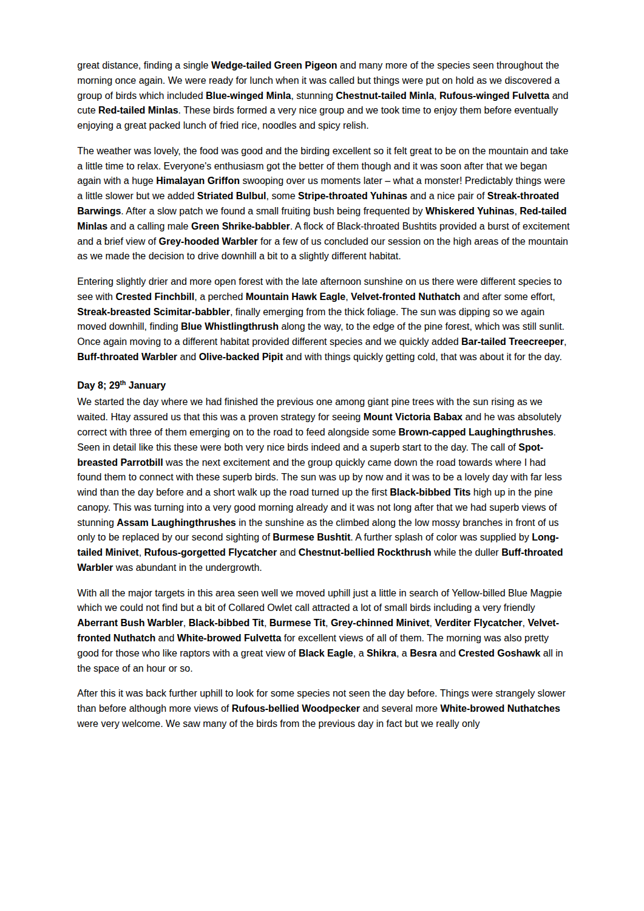great distance, finding a single Wedge-tailed Green Pigeon and many more of the species seen throughout the morning once again. We were ready for lunch when it was called but things were put on hold as we discovered a group of birds which included Blue-winged Minla, stunning Chestnut-tailed Minla, Rufous-winged Fulvetta and cute Red-tailed Minlas. These birds formed a very nice group and we took time to enjoy them before eventually enjoying a great packed lunch of fried rice, noodles and spicy relish.
The weather was lovely, the food was good and the birding excellent so it felt great to be on the mountain and take a little time to relax. Everyone's enthusiasm got the better of them though and it was soon after that we began again with a huge Himalayan Griffon swooping over us moments later – what a monster! Predictably things were a little slower but we added Striated Bulbul, some Stripe-throated Yuhinas and a nice pair of Streak-throated Barwings. After a slow patch we found a small fruiting bush being frequented by Whiskered Yuhinas, Red-tailed Minlas and a calling male Green Shrike-babbler. A flock of Black-throated Bushtits provided a burst of excitement and a brief view of Grey-hooded Warbler for a few of us concluded our session on the high areas of the mountain as we made the decision to drive downhill a bit to a slightly different habitat.
Entering slightly drier and more open forest with the late afternoon sunshine on us there were different species to see with Crested Finchbill, a perched Mountain Hawk Eagle, Velvet-fronted Nuthatch and after some effort, Streak-breasted Scimitar-babbler, finally emerging from the thick foliage. The sun was dipping so we again moved downhill, finding Blue Whistlingthrush along the way, to the edge of the pine forest, which was still sunlit. Once again moving to a different habitat provided different species and we quickly added Bar-tailed Treecreeper, Buff-throated Warbler and Olive-backed Pipit and with things quickly getting cold, that was about it for the day.
Day 8; 29th January
We started the day where we had finished the previous one among giant pine trees with the sun rising as we waited. Htay assured us that this was a proven strategy for seeing Mount Victoria Babax and he was absolutely correct with three of them emerging on to the road to feed alongside some Brown-capped Laughingthrushes. Seen in detail like this these were both very nice birds indeed and a superb start to the day. The call of Spot-breasted Parrotbill was the next excitement and the group quickly came down the road towards where I had found them to connect with these superb birds. The sun was up by now and it was to be a lovely day with far less wind than the day before and a short walk up the road turned up the first Black-bibbed Tits high up in the pine canopy. This was turning into a very good morning already and it was not long after that we had superb views of stunning Assam Laughingthrushes in the sunshine as the climbed along the low mossy branches in front of us only to be replaced by our second sighting of Burmese Bushtit. A further splash of color was supplied by Long-tailed Minivet, Rufous-gorgetted Flycatcher and Chestnut-bellied Rockthrush while the duller Buff-throated Warbler was abundant in the undergrowth.
With all the major targets in this area seen well we moved uphill just a little in search of Yellow-billed Blue Magpie which we could not find but a bit of Collared Owlet call attracted a lot of small birds including a very friendly Aberrant Bush Warbler, Black-bibbed Tit, Burmese Tit, Grey-chinned Minivet, Verditer Flycatcher, Velvet-fronted Nuthatch and White-browed Fulvetta for excellent views of all of them. The morning was also pretty good for those who like raptors with a great view of Black Eagle, a Shikra, a Besra and Crested Goshawk all in the space of an hour or so.
After this it was back further uphill to look for some species not seen the day before. Things were strangely slower than before although more views of Rufous-bellied Woodpecker and several more White-browed Nuthatches were very welcome. We saw many of the birds from the previous day in fact but we really only